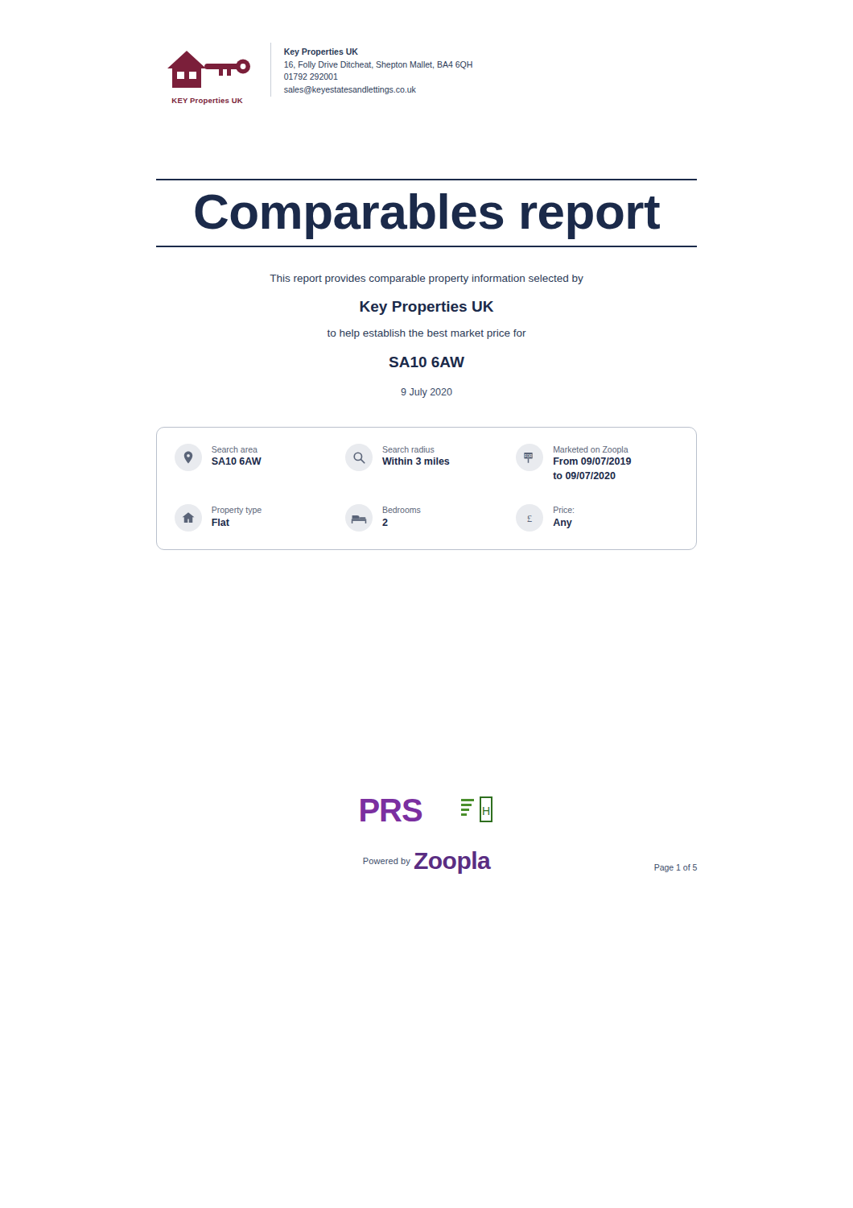KEY Properties UK
Key Properties UK
16, Folly Drive Ditcheat, Shepton Mallet, BA4 6QH
01792 292001
sales@keyestatesandlettings.co.uk
Comparables report
This report provides comparable property information selected by Key Properties UK to help establish the best market price for SA10 6AW 9 July 2020
Search area
SA10 6AW
Search radius
Within 3 miles
FOR
Marketed on Zoopla
From 09/07/2019
to 09/07/2020
Property type
Flat
Bedrooms
2
£
Price:
Any
PRS
H
Powered by Zoopla
Page 1 of 5